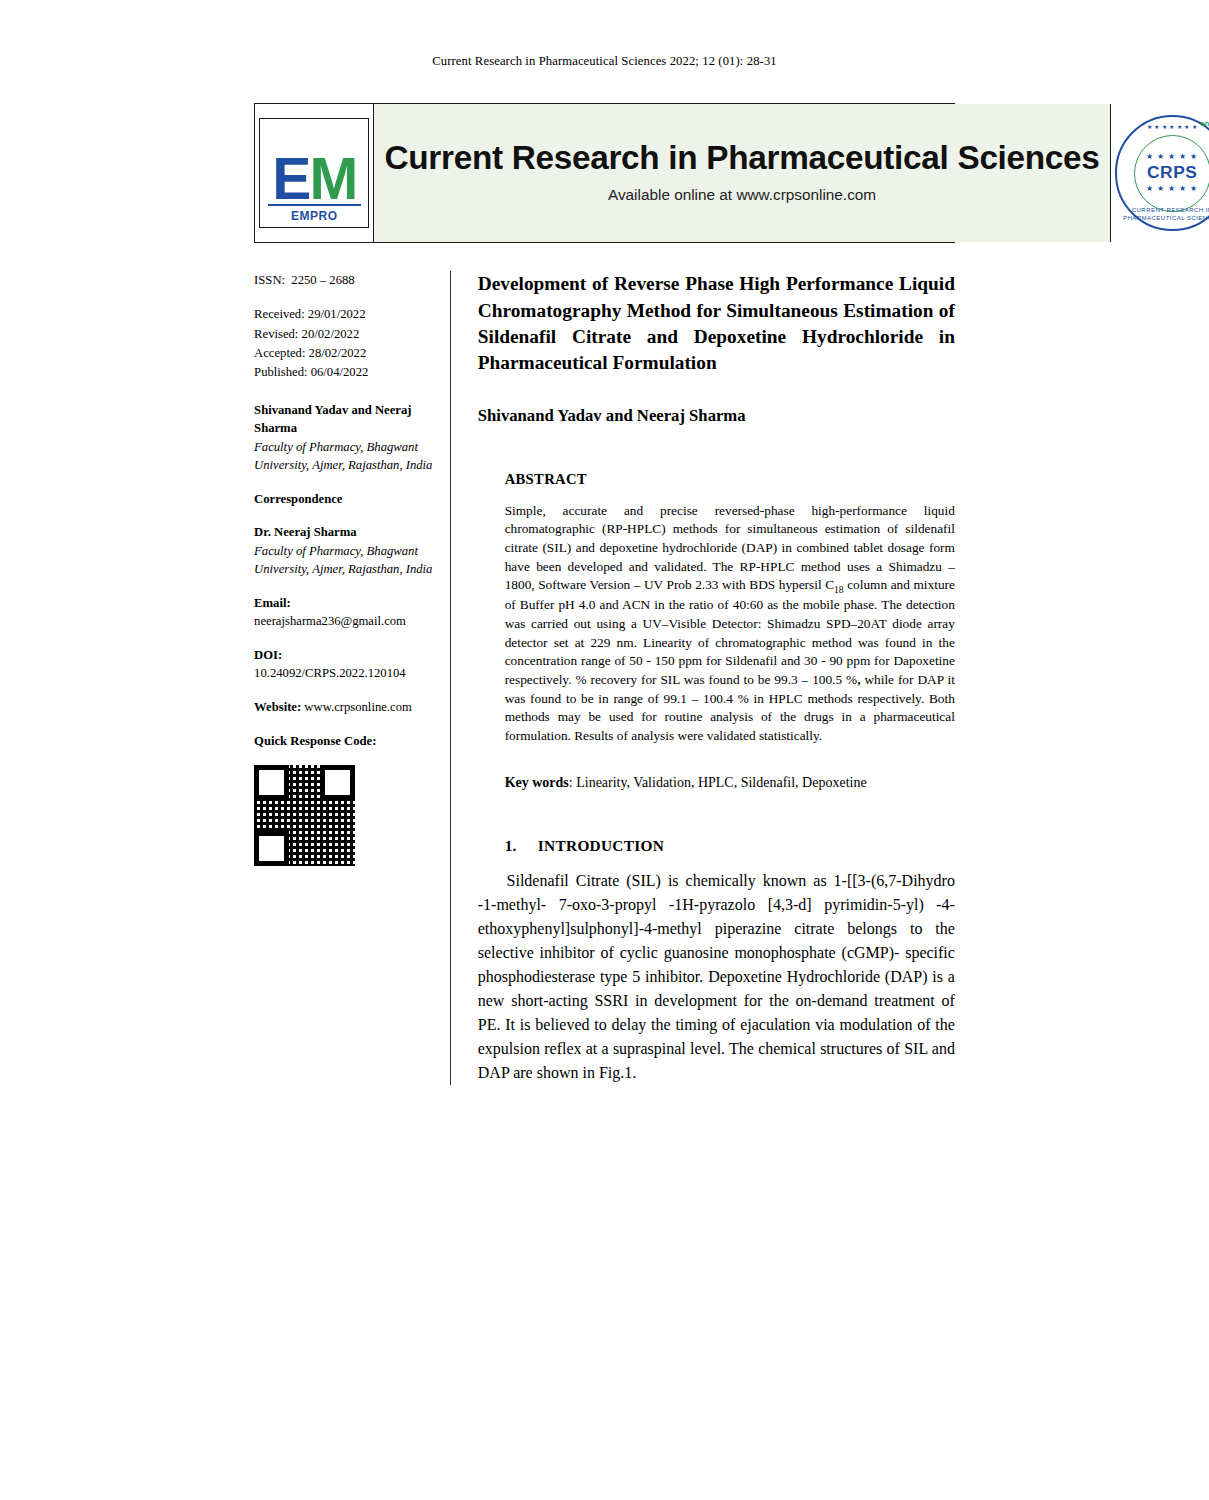Current Research in Pharmaceutical Sciences 2022; 12 (01): 28-31
EM
EMPRO
Current Research in Pharmaceutical Sciences
Available online at www.crpsonline.com
online
★ ★ ★ ★ ★ ★ ★
★ ★ ★ ★ ★
CRPS
★ ★ ★ ★ ★
CURRENT RESEARCH IN PHARMACEUTICAL SCIENCES
ISSN: 2250 – 2688
Received: 29/01/2022
Revised: 20/02/2022
Accepted: 28/02/2022
Published: 06/04/2022
Shivanand Yadav and Neeraj Sharma
Faculty of Pharmacy, Bhagwant University, Ajmer, Rajasthan, India
Correspondence
Dr. Neeraj Sharma
Faculty of Pharmacy, Bhagwant University, Ajmer, Rajasthan, India
Email: neerajsharma236@gmail.com
DOI: 10.24092/CRPS.2022.120104
Website: www.crpsonline.com
Quick Response Code:
Development of Reverse Phase High Performance Liquid Chromatography Method for Simultaneous Estimation of Sildenafil Citrate and Depoxetine Hydrochloride in Pharmaceutical Formulation
Shivanand Yadav and Neeraj Sharma
ABSTRACT
Simple, accurate and precise reversed-phase high-performance liquid chromatographic (RP-HPLC) methods for simultaneous estimation of sildenafil citrate (SIL) and depoxetine hydrochloride (DAP) in combined tablet dosage form have been developed and validated. The RP-HPLC method uses a Shimadzu – 1800, Software Version – UV Prob 2.33 with BDS hypersil C18 column and mixture of Buffer pH 4.0 and ACN in the ratio of 40:60 as the mobile phase. The detection was carried out using a UV–Visible Detector: Shimadzu SPD–20AT diode array detector set at 229 nm. Linearity of chromatographic method was found in the concentration range of 50 - 150 ppm for Sildenafil and 30 - 90 ppm for Dapoxetine respectively. % recovery for SIL was found to be 99.3 – 100.5 %, while for DAP it was found to be in range of 99.1 – 100.4 % in HPLC methods respectively. Both methods may be used for routine analysis of the drugs in a pharmaceutical formulation. Results of analysis were validated statistically.
Key words: Linearity, Validation, HPLC, Sildenafil, Depoxetine
1. INTRODUCTION
Sildenafil Citrate (SIL) is chemically known as 1-[[3-(6,7-Dihydro -1-methyl- 7-oxo-3-propyl -1H-pyrazolo [4,3-d] pyrimidin-5-yl) -4-ethoxyphenyl]sulphonyl]-4-methyl piperazine citrate belongs to the selective inhibitor of cyclic guanosine monophosphate (cGMP)- specific phosphodiesterase type 5 inhibitor. Depoxetine Hydrochloride (DAP) is a new short-acting SSRI in development for the on-demand treatment of PE. It is believed to delay the timing of ejaculation via modulation of the expulsion reflex at a supraspinal level. The chemical structures of SIL and DAP are shown in Fig.1.